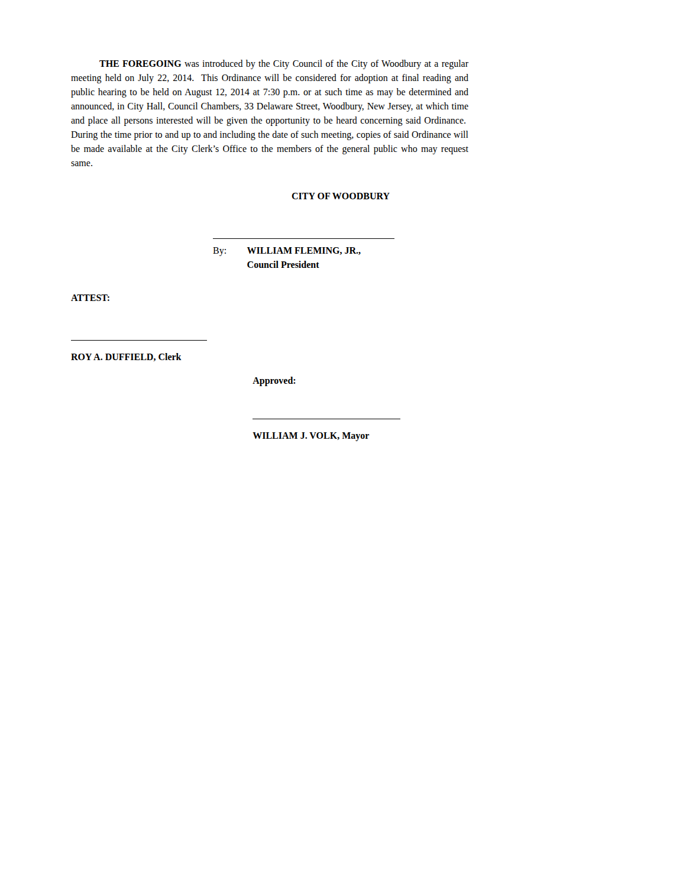THE FOREGOING was introduced by the City Council of the City of Woodbury at a regular meeting held on July 22, 2014. This Ordinance will be considered for adoption at final reading and public hearing to be held on August 12, 2014 at 7:30 p.m. or at such time as may be determined and announced, in City Hall, Council Chambers, 33 Delaware Street, Woodbury, New Jersey, at which time and place all persons interested will be given the opportunity to be heard concerning said Ordinance. During the time prior to and up to and including the date of such meeting, copies of said Ordinance will be made available at the City Clerk’s Office to the members of the general public who may request same.
CITY OF WOODBURY
By:
WILLIAM FLEMING, JR.,
Council President
ATTEST:
ROY A. DUFFIELD, Clerk
Approved:
WILLIAM J. VOLK, Mayor